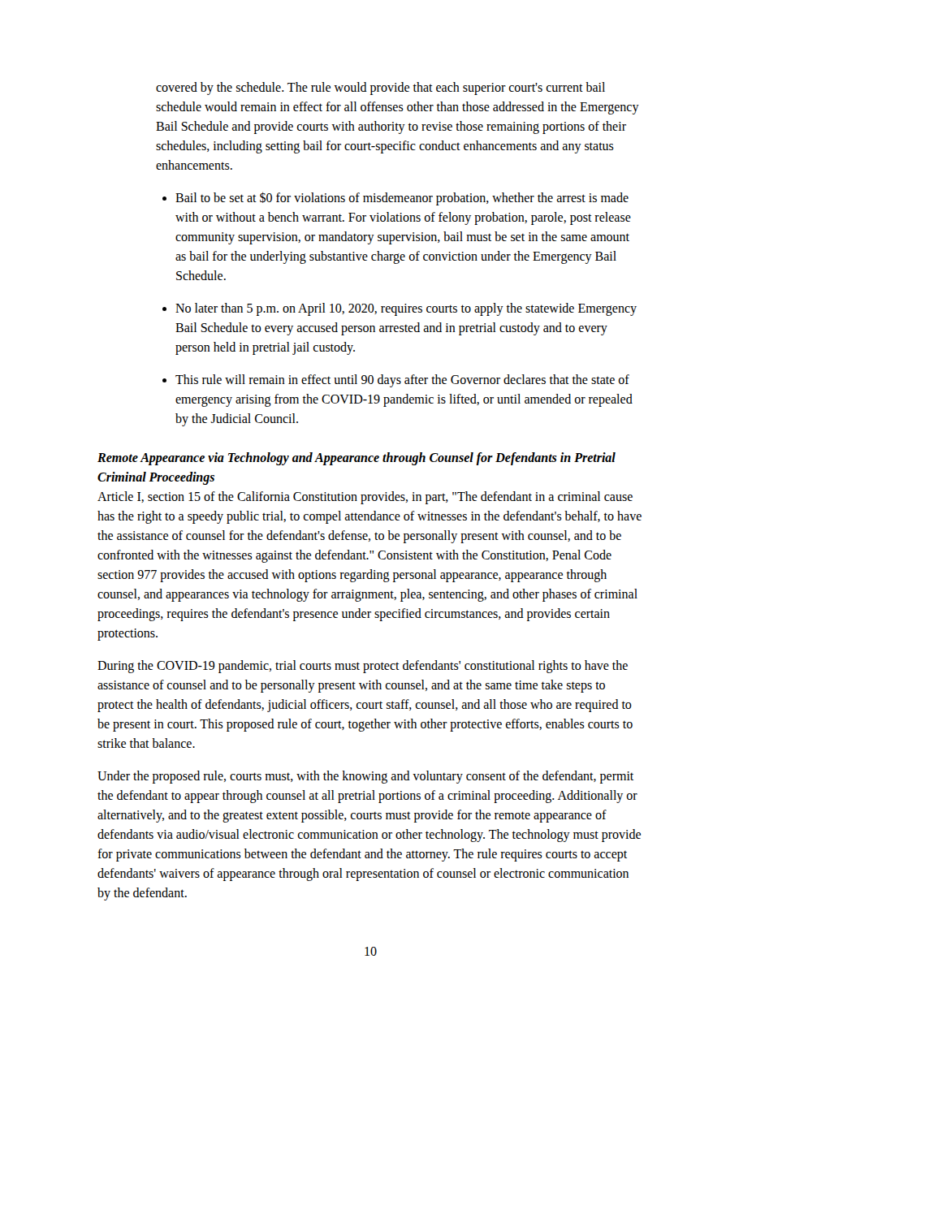covered by the schedule. The rule would provide that each superior court's current bail schedule would remain in effect for all offenses other than those addressed in the Emergency Bail Schedule and provide courts with authority to revise those remaining portions of their schedules, including setting bail for court-specific conduct enhancements and any status enhancements.
Bail to be set at $0 for violations of misdemeanor probation, whether the arrest is made with or without a bench warrant. For violations of felony probation, parole, post release community supervision, or mandatory supervision, bail must be set in the same amount as bail for the underlying substantive charge of conviction under the Emergency Bail Schedule.
No later than 5 p.m. on April 10, 2020, requires courts to apply the statewide Emergency Bail Schedule to every accused person arrested and in pretrial custody and to every person held in pretrial jail custody.
This rule will remain in effect until 90 days after the Governor declares that the state of emergency arising from the COVID-19 pandemic is lifted, or until amended or repealed by the Judicial Council.
Remote Appearance via Technology and Appearance through Counsel for Defendants in Pretrial Criminal Proceedings
Article I, section 15 of the California Constitution provides, in part, "The defendant in a criminal cause has the right to a speedy public trial, to compel attendance of witnesses in the defendant's behalf, to have the assistance of counsel for the defendant's defense, to be personally present with counsel, and to be confronted with the witnesses against the defendant." Consistent with the Constitution, Penal Code section 977 provides the accused with options regarding personal appearance, appearance through counsel, and appearances via technology for arraignment, plea, sentencing, and other phases of criminal proceedings, requires the defendant's presence under specified circumstances, and provides certain protections.
During the COVID-19 pandemic, trial courts must protect defendants' constitutional rights to have the assistance of counsel and to be personally present with counsel, and at the same time take steps to protect the health of defendants, judicial officers, court staff, counsel, and all those who are required to be present in court. This proposed rule of court, together with other protective efforts, enables courts to strike that balance.
Under the proposed rule, courts must, with the knowing and voluntary consent of the defendant, permit the defendant to appear through counsel at all pretrial portions of a criminal proceeding. Additionally or alternatively, and to the greatest extent possible, courts must provide for the remote appearance of defendants via audio/visual electronic communication or other technology. The technology must provide for private communications between the defendant and the attorney. The rule requires courts to accept defendants' waivers of appearance through oral representation of counsel or electronic communication by the defendant.
10